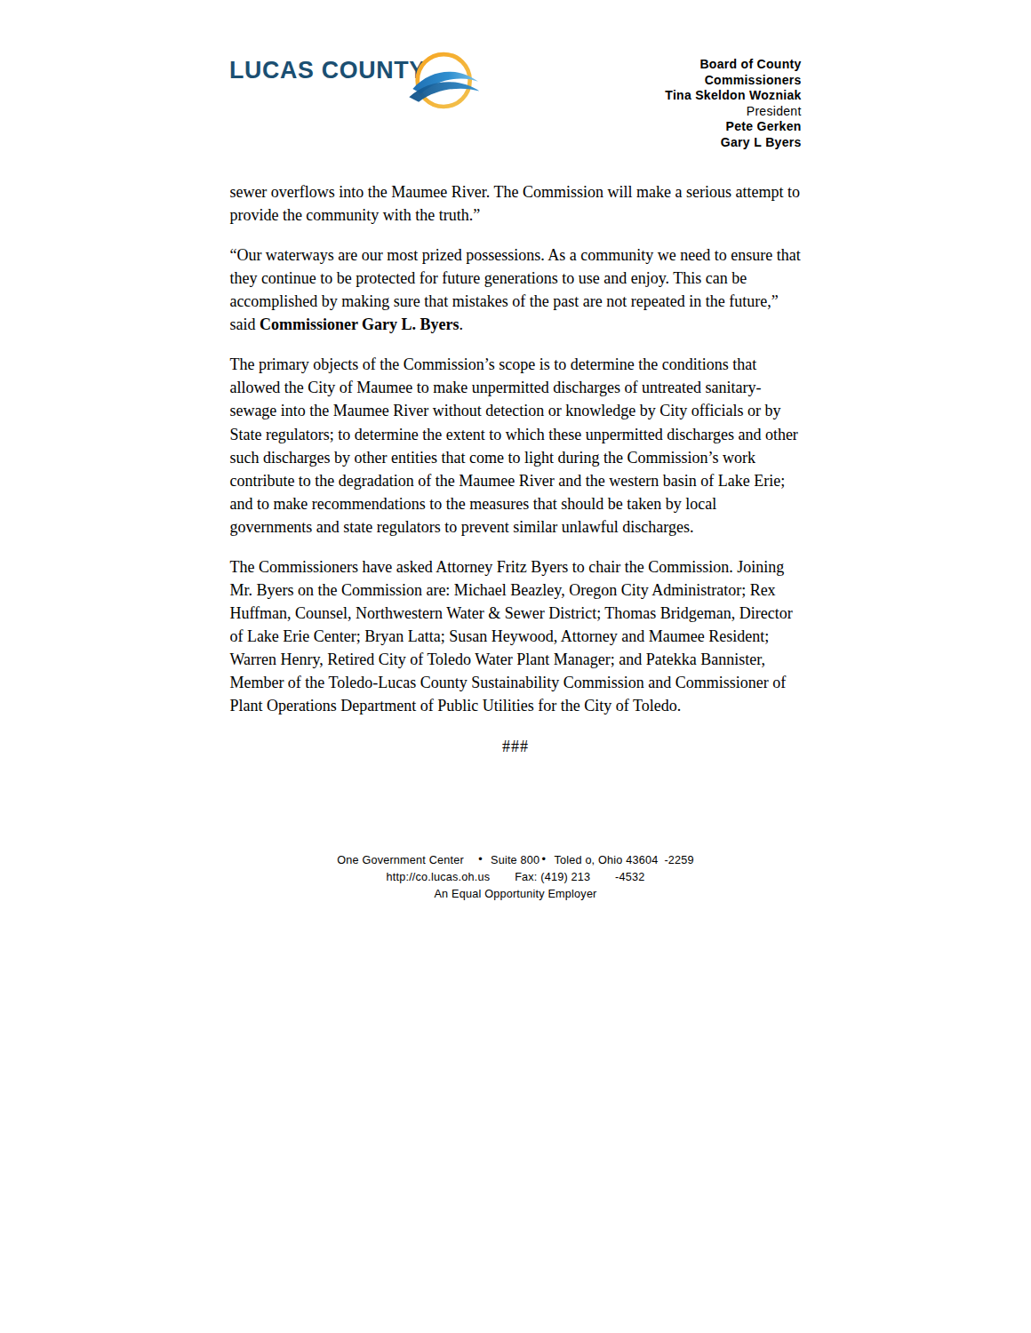LUCAS COUNTY
Board of County
Commissioners
Tina Skeldon Wozniak
President
Pete Gerken
Gary L Byers
sewer overflows into the Maumee River. The Commission will make a serious attempt to provide the community with the truth.”
“Our waterways are our most prized possessions. As a community we need to ensure that they continue to be protected for future generations to use and enjoy. This can be accomplished by making sure that mistakes of the past are not repeated in the future,” said Commissioner Gary L. Byers.
The primary objects of the Commission’s scope is to determine the conditions that allowed the City of Maumee to make unpermitted discharges of untreated sanitary-sewage into the Maumee River without detection or knowledge by City officials or by State regulators; to determine the extent to which these unpermitted discharges and other such discharges by other entities that come to light during the Commission’s work contribute to the degradation of the Maumee River and the western basin of Lake Erie; and to make recommendations to the measures that should be taken by local governments and state regulators to prevent similar unlawful discharges.
The Commissioners have asked Attorney Fritz Byers to chair the Commission. Joining Mr. Byers on the Commission are: Michael Beazley, Oregon City Administrator; Rex Huffman, Counsel, Northwestern Water & Sewer District; Thomas Bridgeman, Director of Lake Erie Center; Bryan Latta; Susan Heywood, Attorney and Maumee Resident; Warren Henry, Retired City of Toledo Water Plant Manager; and Patekka Bannister, Member of the Toledo-Lucas County Sustainability Commission and Commissioner of Plant Operations Department of Public Utilities for the City of Toledo.
###
One Government Center • Suite 800• Toled o, Ohio 43604 -2259
http://co.lucas.oh.us Fax: (419) 213 -4532
An Equal Opportunity Employer